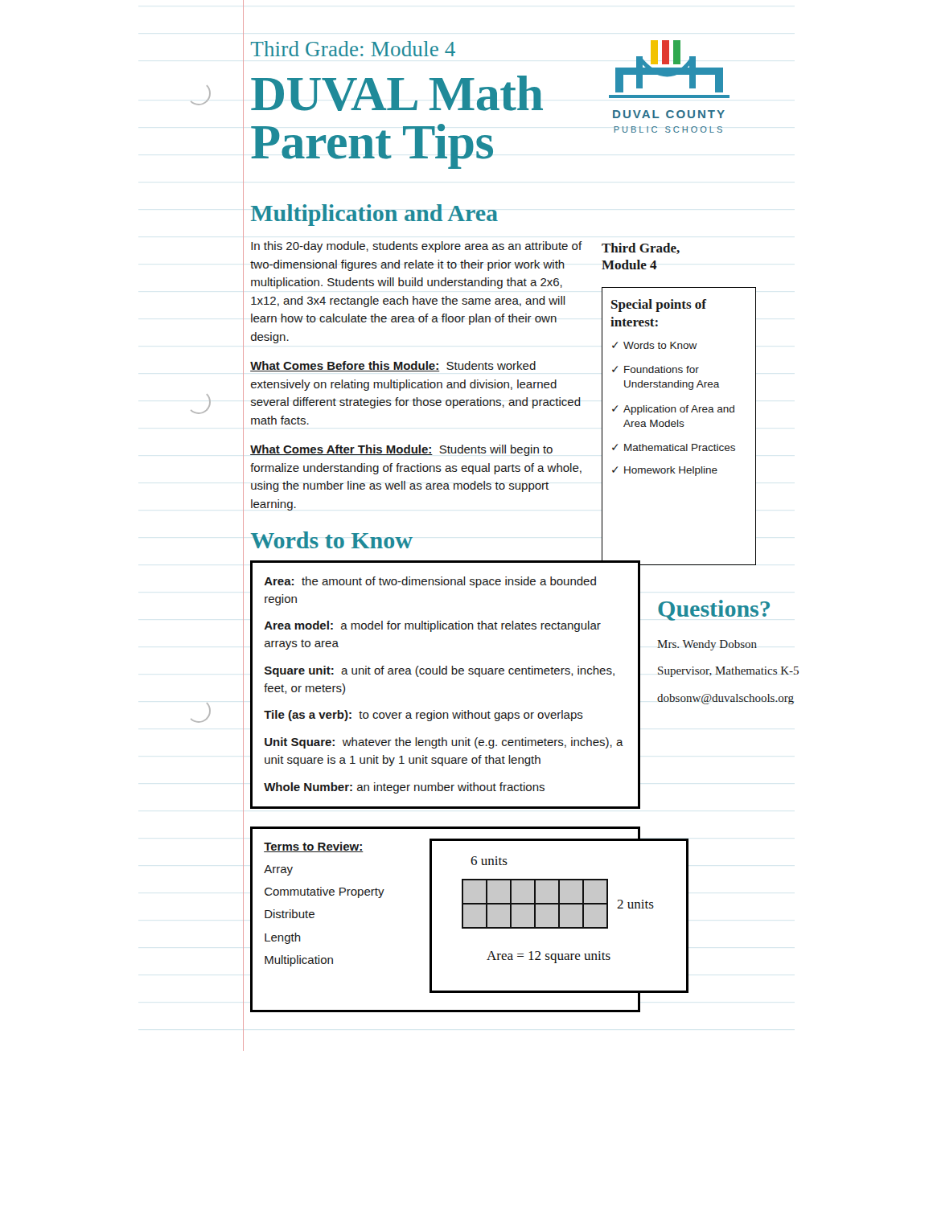DUVAL COUNTY
PUBLIC SCHOOLS
Third Grade: Module 4
DUVAL Math
Parent Tips
Multiplication and Area
In this 20-day module, students explore area as an attribute of two-dimensional figures and relate it to their prior work with multiplication. Students will build understanding that a 2x6, 1x12, and 3x4 rectangle each have the same area, and will learn how to calculate the area of a floor plan of their own design.
What Comes Before this Module: Students worked extensively on relating multiplication and division, learned several different strategies for those operations, and practiced math facts.
What Comes After This Module: Students will begin to formalize understanding of fractions as equal parts of a whole, using the number line as well as area models to support learning.
Words to Know
Third Grade,
Module 4
Special points of interest:
Words to Know
Foundations for Understanding Area
Application of Area and Area Models
Mathematical Practices
Homework Helpline
Area: the amount of two-dimensional space inside a bounded region
Area model: a model for multiplication that relates rectangular arrays to area
Square unit: a unit of area (could be square centimeters, inches, feet, or meters)
Tile (as a verb): to cover a region without gaps or overlaps
Unit Square: whatever the length unit (e.g. centimeters, inches), a unit square is a 1 unit by 1 unit square of that length
Whole Number: an integer number without fractions
Terms to Review:
Array
Commutative Property
Distribute
Length
Multiplication
6 units 2 units Area = 12 square units
Questions?
Mrs. Wendy Dobson
Supervisor, Mathematics K-5
dobsonw@duvalschools.org